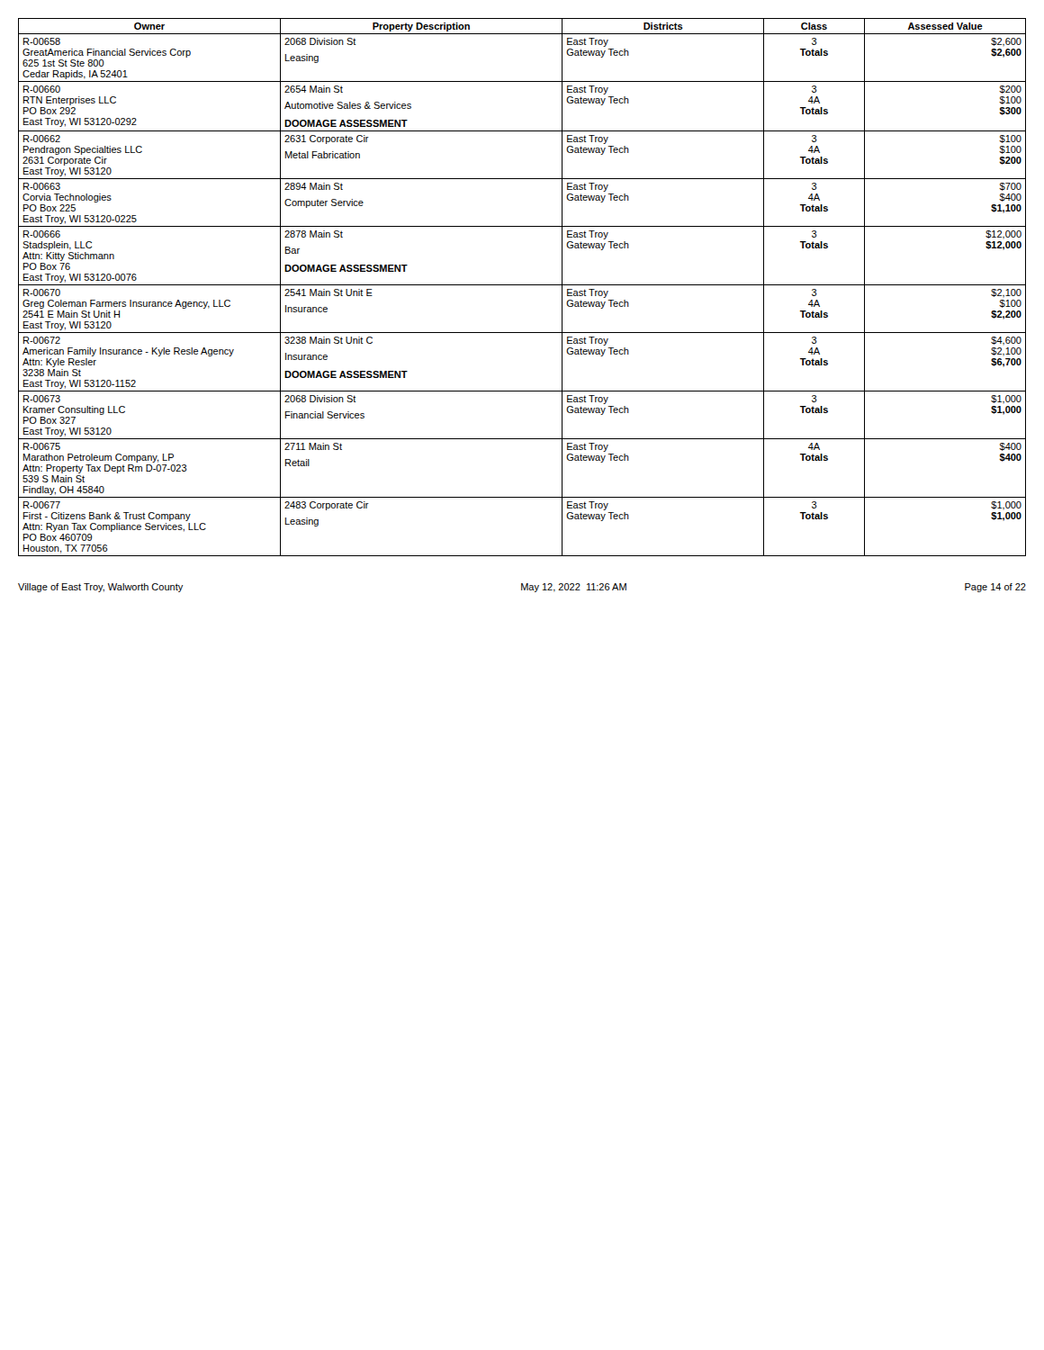| Owner | Property Description | Districts | Class | Assessed Value |
| --- | --- | --- | --- | --- |
| R-00658 GreatAmerica Financial Services Corp 625 1st St Ste 800 Cedar Rapids, IA 52401 | 2068 Division St Leasing | East Troy Gateway Tech | 3 Totals | $2,600 $2,600 |
| R-00660 RTN Enterprises LLC PO Box 292 East Troy, WI 53120-0292 | 2654 Main St Automotive Sales & Services DOOMAGE ASSESSMENT | East Troy Gateway Tech | 3 4A Totals | $200 $100 $300 |
| R-00662 Pendragon Specialties LLC 2631 Corporate Cir East Troy, WI 53120 | 2631 Corporate Cir Metal Fabrication | East Troy Gateway Tech | 3 4A Totals | $100 $100 $200 |
| R-00663 Corvia Technologies PO Box 225 East Troy, WI 53120-0225 | 2894 Main St Computer Service | East Troy Gateway Tech | 3 4A Totals | $700 $400 $1,100 |
| R-00666 Stadsplein, LLC Attn: Kitty Stichmann PO Box 76 East Troy, WI 53120-0076 | 2878 Main St Bar DOOMAGE ASSESSMENT | East Troy Gateway Tech | 3 Totals | $12,000 $12,000 |
| R-00670 Greg Coleman Farmers Insurance Agency, LLC 2541 E Main St Unit H East Troy, WI 53120 | 2541 Main St Unit E Insurance | East Troy Gateway Tech | 3 4A Totals | $2,100 $100 $2,200 |
| R-00672 American Family Insurance - Kyle Resle Agency Attn: Kyle Resler 3238 Main St East Troy, WI 53120-1152 | 3238 Main St Unit C Insurance DOOMAGE ASSESSMENT | East Troy Gateway Tech | 3 4A Totals | $4,600 $2,100 $6,700 |
| R-00673 Kramer Consulting LLC PO Box 327 East Troy, WI 53120 | 2068 Division St Financial Services | East Troy Gateway Tech | 3 Totals | $1,000 $1,000 |
| R-00675 Marathon Petroleum Company, LP Attn: Property Tax Dept Rm D-07-023 539 S Main St Findlay, OH 45840 | 2711 Main St Retail | East Troy Gateway Tech | 4A Totals | $400 $400 |
| R-00677 First - Citizens Bank & Trust Company Attn: Ryan Tax Compliance Services, LLC PO Box 460709 Houston, TX 77056 | 2483 Corporate Cir Leasing | East Troy Gateway Tech | 3 Totals | $1,000 $1,000 |
Village of East Troy, Walworth County
May 12, 2022 11:26 AM
Page 14 of 22